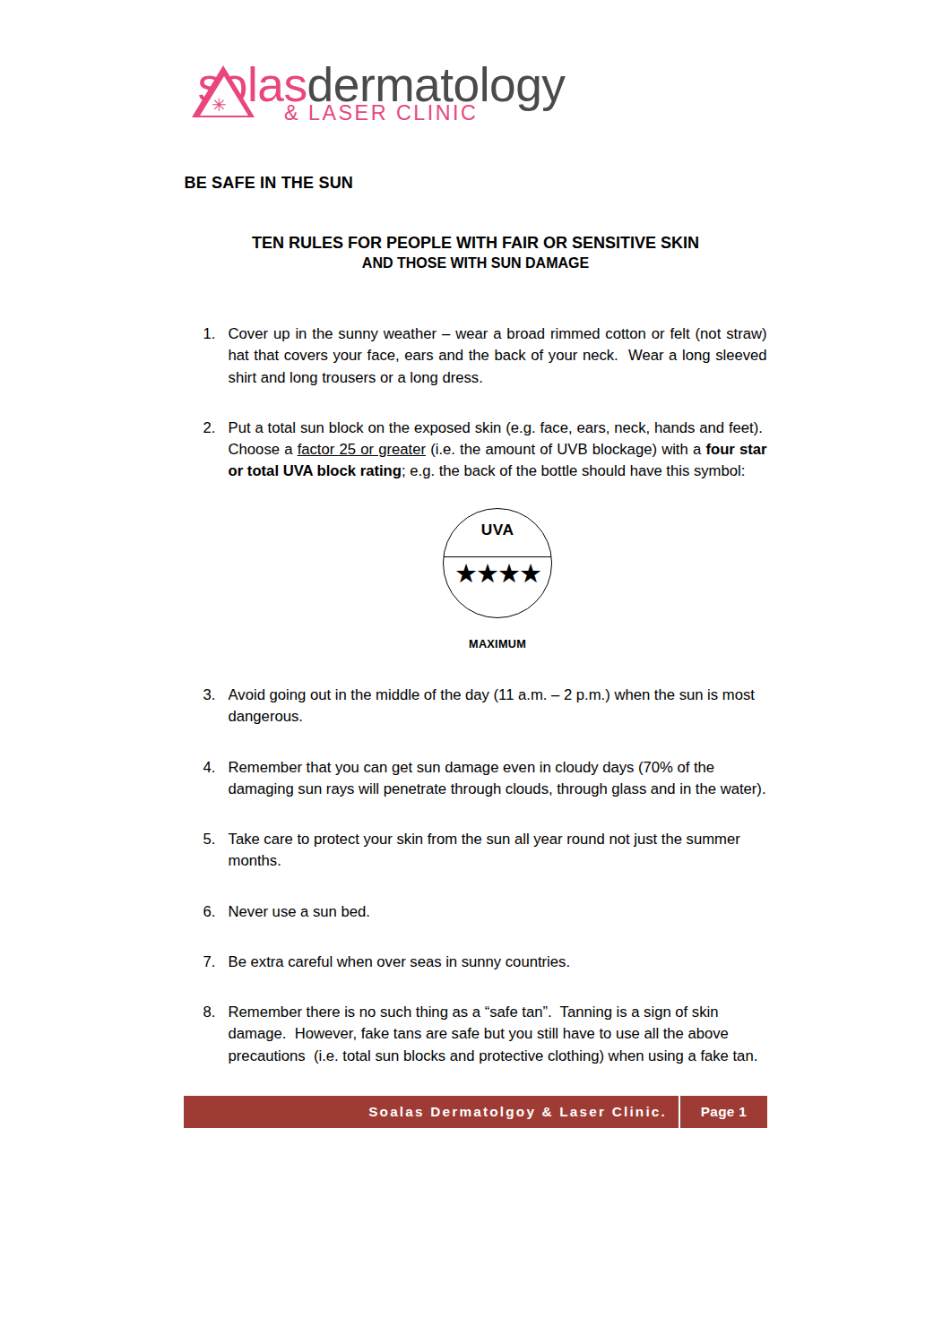✳
solas dermatology
& LASER CLINIC
BE SAFE IN THE SUN
TEN RULES FOR PEOPLE WITH FAIR OR SENSITIVE SKIN AND THOSE WITH SUN DAMAGE
Cover up in the sunny weather – wear a broad rimmed cotton or felt (not straw) hat that covers your face, ears and the back of your neck. Wear a long sleeved shirt and long trousers or a long dress.
Put a total sun block on the exposed skin (e.g. face, ears, neck, hands and feet). Choose a factor 25 or greater (i.e. the amount of UVB blockage) with a four star or total UVA block rating; e.g. the back of the bottle should have this symbol:
UVA
★★★★
MAXIMUM
Avoid going out in the middle of the day (11 a.m. – 2 p.m.) when the sun is most dangerous.
Remember that you can get sun damage even in cloudy days (70% of the damaging sun rays will penetrate through clouds, through glass and in the water).
Take care to protect your skin from the sun all year round not just the summer months.
Never use a sun bed.
Be extra careful when over seas in sunny countries.
Remember there is no such thing as a “safe tan”. Tanning is a sign of skin damage. However, fake tans are safe but you still have to use all the above precautions (i.e. total sun blocks and protective clothing) when using a fake tan.
Soalas Dermatolgoy & Laser Clinic.
Page 1